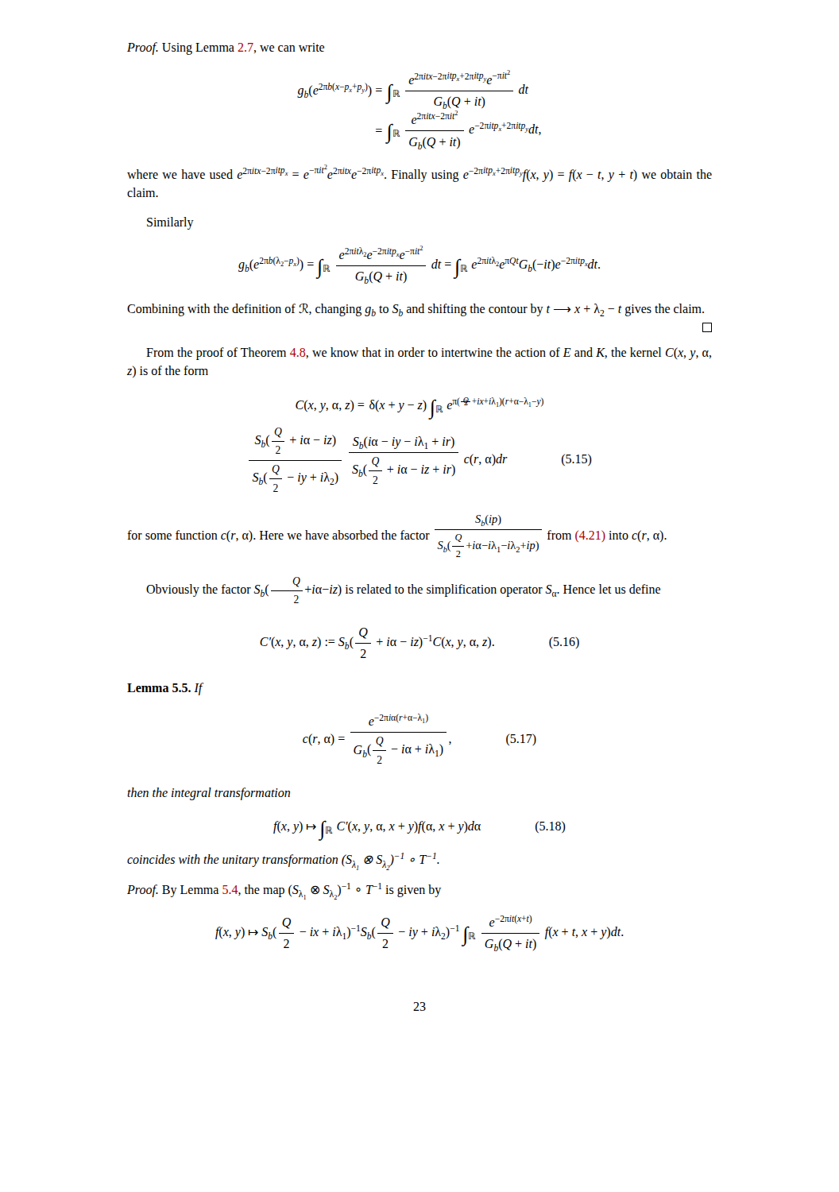Proof. Using Lemma 2.7, we can write
gb(e2πb(x−px+py)) = ∫ℝ e2πitx−2πitpx+2πitpye−πit2 Gb(Q + it) dt = ∫ℝ e2πitx−2πit2 Gb(Q + it) e−2πitpx+2πitpydt,
where we have used e2πitx−2πitpx = e−πit2e2πitxe−2πitpx. Finally using e−2πitpx+2πitpyf(x, y) = f(x − t, y + t) we obtain the claim.
Similarly
gb(e2πb(λ2−px)) = ∫ℝ e2πitλ2e−2πitpxe−πit2 Gb(Q + it) dt = ∫ℝ e2πitλ2eπQtGb(−it)e−2πitpxdt.
Combining with the definition of ℛ, changing gb to Sb and shifting the contour by t ⟶ x + λ2 − t gives the claim.
From the proof of Theorem 4.8, we know that in order to intertwine the action of E and K, the kernel C(x, y, α, z) is of the form
C(x, y, α, z) = δ(x + y − z) ∫ℝ eπ(Q 2+ix+iλ1)(r+α−λ1−y)
Sb(Q 2 + iα − iz) Sb(Q 2 − iy + iλ2) Sb(iα − iy − iλ1 + ir) Sb(Q 2 + iα − iz + ir) c(r, α)dr (5.15)
for some function c(r, α). Here we have absorbed the factor Sb(ip) Sb(Q 2+iα−iλ1−iλ2+ip) from (4.21) into c(r, α).
Obviously the factor Sb(Q 2+iα−iz) is related to the simplification operator Sα. Hence let us define
C′(x, y, α, z) := Sb(Q 2 + iα − iz)−1C(x, y, α, z). (5.16)
Lemma 5.5. If
c(r, α) = e−2πiα(r+α−λ1) Gb(Q 2 − iα + iλ1) , (5.17)
then the integral transformation
f(x, y) ↦ ∫ℝ C′(x, y, α, x + y)f(α, x + y)dα (5.18)
coincides with the unitary transformation (Sλ1 ⊗ Sλ2)−1 ∘ T−1.
Proof. By Lemma 5.4, the map (Sλ1 ⊗ Sλ2)−1 ∘ T−1 is given by
f(x, y) ↦ Sb(Q 2 − ix + iλ1)−1Sb(Q 2 − iy + iλ2)−1 ∫ℝ e−2πit(x+t) Gb(Q + it) f(x + t, x + y)dt.
23